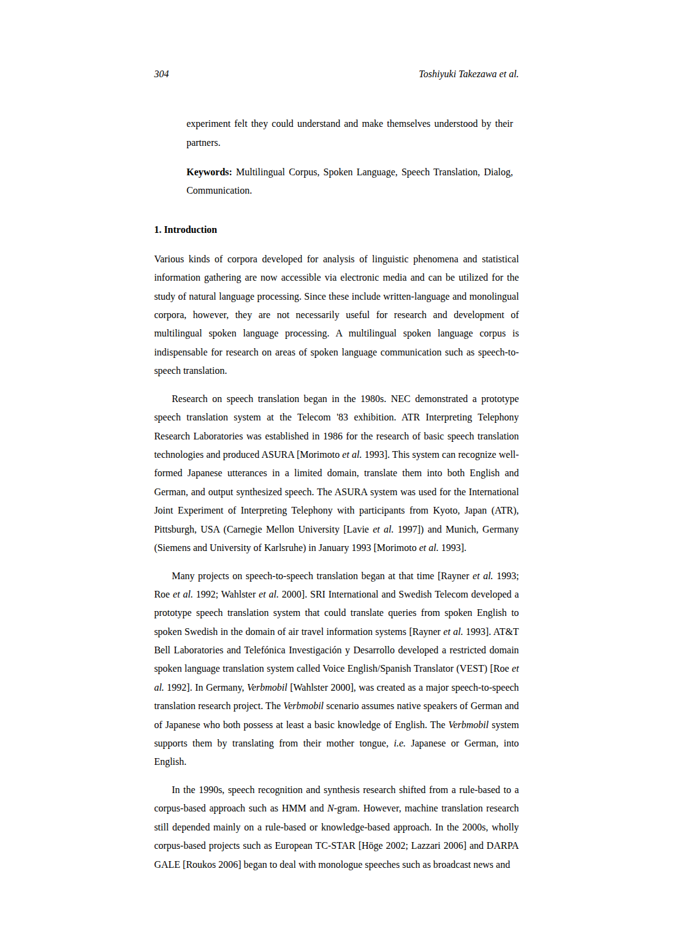304 Toshiyuki Takezawa et al.
experiment felt they could understand and make themselves understood by their partners.
Keywords: Multilingual Corpus, Spoken Language, Speech Translation, Dialog, Communication.
1. Introduction
Various kinds of corpora developed for analysis of linguistic phenomena and statistical information gathering are now accessible via electronic media and can be utilized for the study of natural language processing. Since these include written-language and monolingual corpora, however, they are not necessarily useful for research and development of multilingual spoken language processing. A multilingual spoken language corpus is indispensable for research on areas of spoken language communication such as speech-to-speech translation.
Research on speech translation began in the 1980s. NEC demonstrated a prototype speech translation system at the Telecom '83 exhibition. ATR Interpreting Telephony Research Laboratories was established in 1986 for the research of basic speech translation technologies and produced ASURA [Morimoto et al. 1993]. This system can recognize well-formed Japanese utterances in a limited domain, translate them into both English and German, and output synthesized speech. The ASURA system was used for the International Joint Experiment of Interpreting Telephony with participants from Kyoto, Japan (ATR), Pittsburgh, USA (Carnegie Mellon University [Lavie et al. 1997]) and Munich, Germany (Siemens and University of Karlsruhe) in January 1993 [Morimoto et al. 1993].
Many projects on speech-to-speech translation began at that time [Rayner et al. 1993; Roe et al. 1992; Wahlster et al. 2000]. SRI International and Swedish Telecom developed a prototype speech translation system that could translate queries from spoken English to spoken Swedish in the domain of air travel information systems [Rayner et al. 1993]. AT&T Bell Laboratories and Telefónica Investigación y Desarrollo developed a restricted domain spoken language translation system called Voice English/Spanish Translator (VEST) [Roe et al. 1992]. In Germany, Verbmobil [Wahlster 2000], was created as a major speech-to-speech translation research project. The Verbmobil scenario assumes native speakers of German and of Japanese who both possess at least a basic knowledge of English. The Verbmobil system supports them by translating from their mother tongue, i.e. Japanese or German, into English.
In the 1990s, speech recognition and synthesis research shifted from a rule-based to a corpus-based approach such as HMM and N-gram. However, machine translation research still depended mainly on a rule-based or knowledge-based approach. In the 2000s, wholly corpus-based projects such as European TC-STAR [Höge 2002; Lazzari 2006] and DARPA GALE [Roukos 2006] began to deal with monologue speeches such as broadcast news and